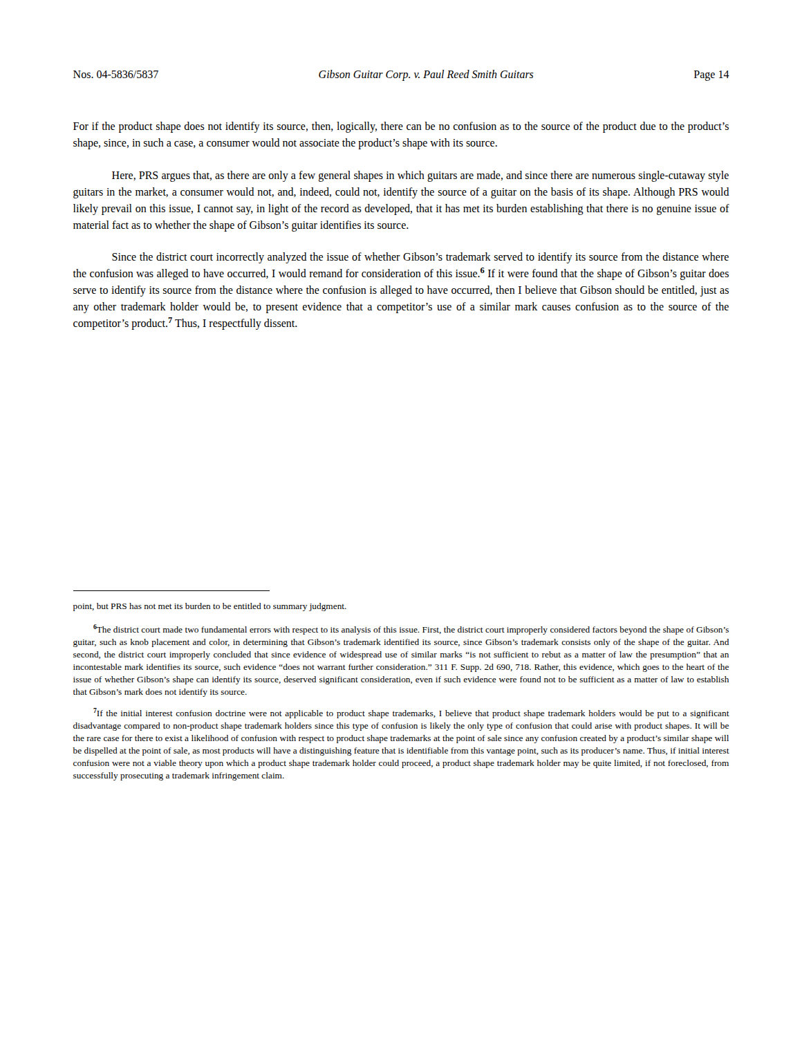Nos. 04-5836/5837 Gibson Guitar Corp. v. Paul Reed Smith Guitars Page 14
For if the product shape does not identify its source, then, logically, there can be no confusion as to the source of the product due to the product’s shape, since, in such a case, a consumer would not associate the product’s shape with its source.
Here, PRS argues that, as there are only a few general shapes in which guitars are made, and since there are numerous single-cutaway style guitars in the market, a consumer would not, and, indeed, could not, identify the source of a guitar on the basis of its shape. Although PRS would likely prevail on this issue, I cannot say, in light of the record as developed, that it has met its burden establishing that there is no genuine issue of material fact as to whether the shape of Gibson’s guitar identifies its source.
Since the district court incorrectly analyzed the issue of whether Gibson’s trademark served to identify its source from the distance where the confusion was alleged to have occurred, I would remand for consideration of this issue.6 If it were found that the shape of Gibson’s guitar does serve to identify its source from the distance where the confusion is alleged to have occurred, then I believe that Gibson should be entitled, just as any other trademark holder would be, to present evidence that a competitor’s use of a similar mark causes confusion as to the source of the competitor’s product.7 Thus, I respectfully dissent.
point, but PRS has not met its burden to be entitled to summary judgment.
6The district court made two fundamental errors with respect to its analysis of this issue. First, the district court improperly considered factors beyond the shape of Gibson’s guitar, such as knob placement and color, in determining that Gibson’s trademark identified its source, since Gibson’s trademark consists only of the shape of the guitar. And second, the district court improperly concluded that since evidence of widespread use of similar marks “is not sufficient to rebut as a matter of law the presumption” that an incontestable mark identifies its source, such evidence “does not warrant further consideration.” 311 F. Supp. 2d 690, 718. Rather, this evidence, which goes to the heart of the issue of whether Gibson’s shape can identify its source, deserved significant consideration, even if such evidence were found not to be sufficient as a matter of law to establish that Gibson’s mark does not identify its source.
7If the initial interest confusion doctrine were not applicable to product shape trademarks, I believe that product shape trademark holders would be put to a significant disadvantage compared to non-product shape trademark holders since this type of confusion is likely the only type of confusion that could arise with product shapes. It will be the rare case for there to exist a likelihood of confusion with respect to product shape trademarks at the point of sale since any confusion created by a product’s similar shape will be dispelled at the point of sale, as most products will have a distinguishing feature that is identifiable from this vantage point, such as its producer’s name. Thus, if initial interest confusion were not a viable theory upon which a product shape trademark holder could proceed, a product shape trademark holder may be quite limited, if not foreclosed, from successfully prosecuting a trademark infringement claim.